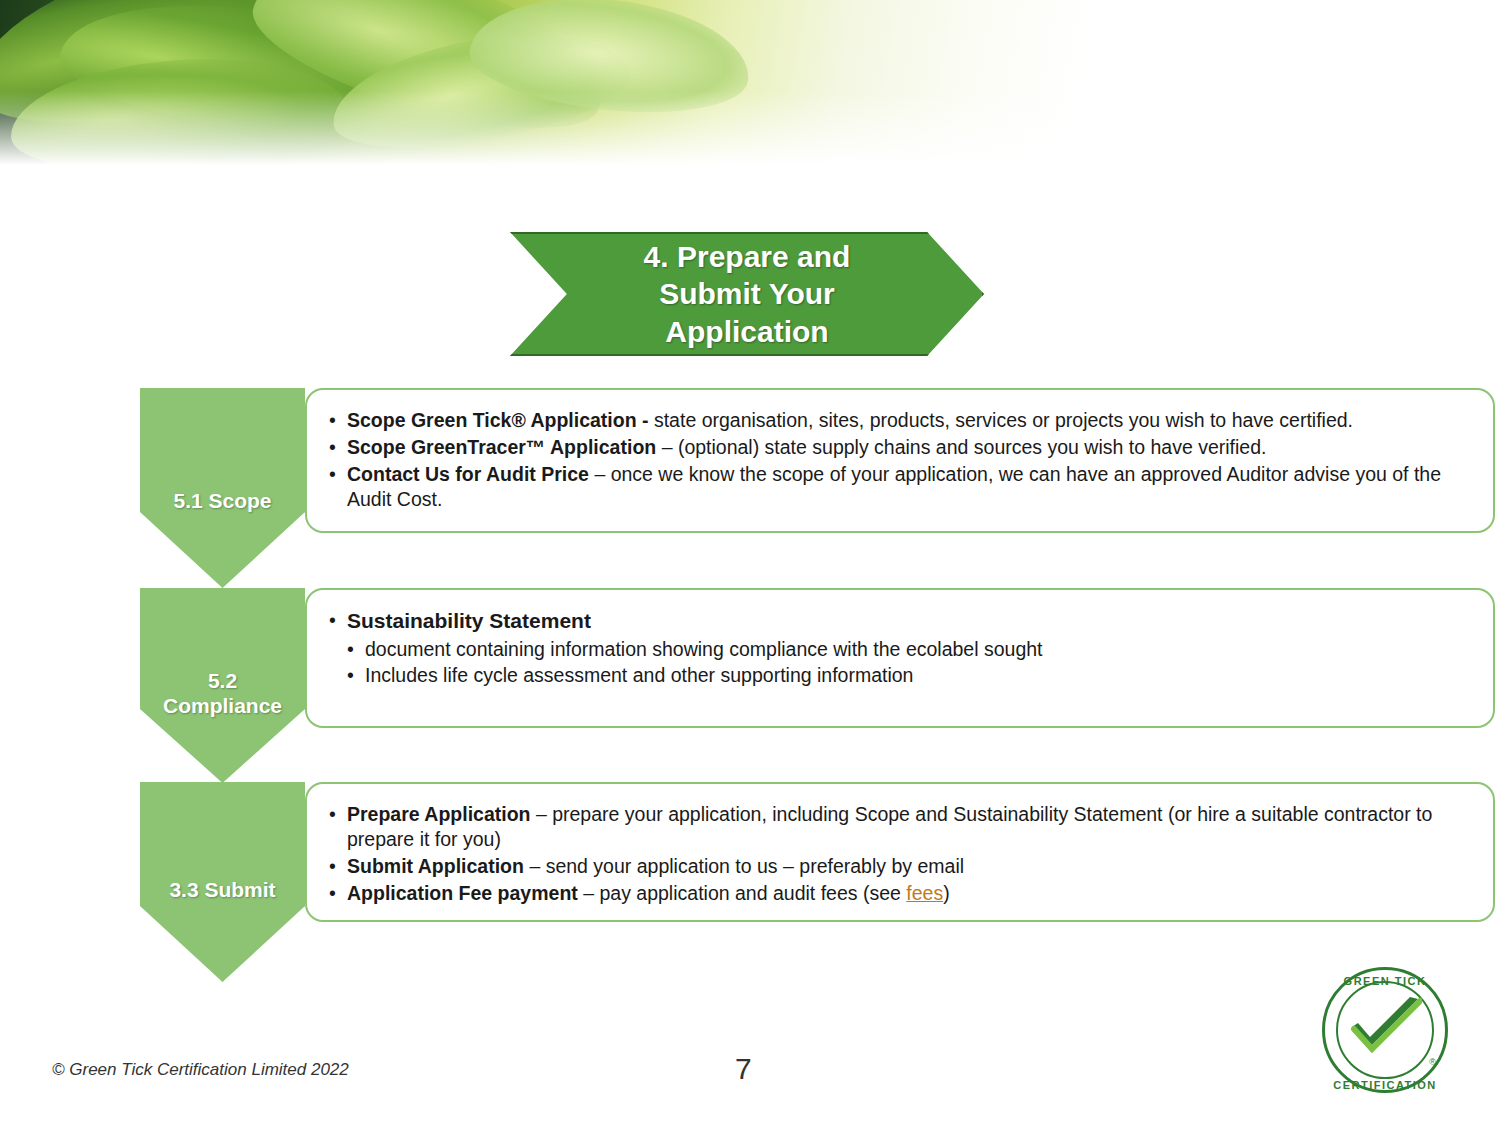4. Prepare and
Submit Your
Application
5.1 Scope
Scope Green Tick® Application - state organisation, sites, products, services or projects you wish to have certified.
Scope GreenTracer™ Application – (optional) state supply chains and sources you wish to have verified.
Contact Us for Audit Price – once we know the scope of your application, we can have an approved Auditor advise you of the Audit Cost.
5.2
Compliance
Sustainability Statement
document containing information showing compliance with the ecolabel sought
Includes life cycle assessment and other supporting information
3.3 Submit
Prepare Application – prepare your application, including Scope and Sustainability Statement (or hire a suitable contractor to prepare it for you)
Submit Application – send your application to us – preferably by email
Application Fee payment – pay application and audit fees (see fees)
© Green Tick Certification Limited 2022
7
GREEN TICK
CERTIFICATION
®